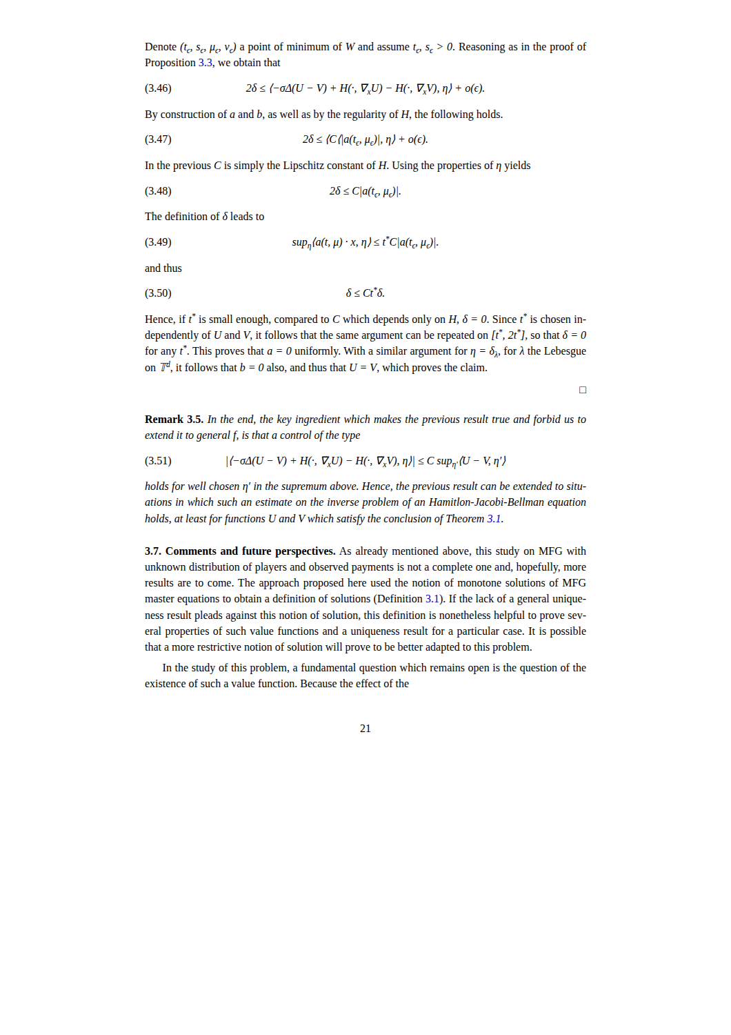Denote (tϵ, sϵ, μϵ, νϵ) a point of minimum of W and assume tϵ, sϵ > 0. Reasoning as in the proof of Proposition 3.3, we obtain that
(3.46) 2δ ≤ ⟨−σΔ(U − V) + H(·, ∇xU) − H(·, ∇xV), η⟩ + o(ϵ).
By construction of a and b, as well as by the regularity of H, the following holds.
(3.47) 2δ ≤ ⟨C⟨|a(tϵ, μϵ)|, η⟩ + o(ϵ).
In the previous C is simply the Lipschitz constant of H. Using the properties of η yields
(3.48) 2δ ≤ C|a(tϵ, μϵ)|.
The definition of δ leads to
(3.49) supη⟨a(t, μ) · x, η⟩ ≤ t*C|a(tϵ, μϵ)|.
and thus
(3.50) δ ≤ Ct*δ.
Hence, if t* is small enough, compared to C which depends only on H, δ = 0. Since t* is chosen independently of U and V, it follows that the same argument can be repeated on [t*, 2t*], so that δ = 0 for any t*. This proves that a = 0 uniformly. With a similar argument for η = δλ, for λ the Lebesgue on 𝕋d, it follows that b = 0 also, and thus that U = V, which proves the claim.
□
Remark 3.5. In the end, the key ingredient which makes the previous result true and forbid us to extend it to general f, is that a control of the type
(3.51) |⟨−σΔ(U − V) + H(·, ∇xU) − H(·, ∇xV), η⟩| ≤ C supη′⟨U − V, η′⟩
holds for well chosen η′ in the supremum above. Hence, the previous result can be extended to situations in which such an estimate on the inverse problem of an Hamitlon-Jacobi-Bellman equation holds, at least for functions U and V which satisfy the conclusion of Theorem 3.1.
3.7. Comments and future perspectives. As already mentioned above, this study on MFG with unknown distribution of players and observed payments is not a complete one and, hopefully, more results are to come. The approach proposed here used the notion of monotone solutions of MFG master equations to obtain a definition of solutions (Definition 3.1). If the lack of a general uniqueness result pleads against this notion of solution, this definition is nonetheless helpful to prove several properties of such value functions and a uniqueness result for a particular case. It is possible that a more restrictive notion of solution will prove to be better adapted to this problem.
In the study of this problem, a fundamental question which remains open is the question of the existence of such a value function. Because the effect of the
21